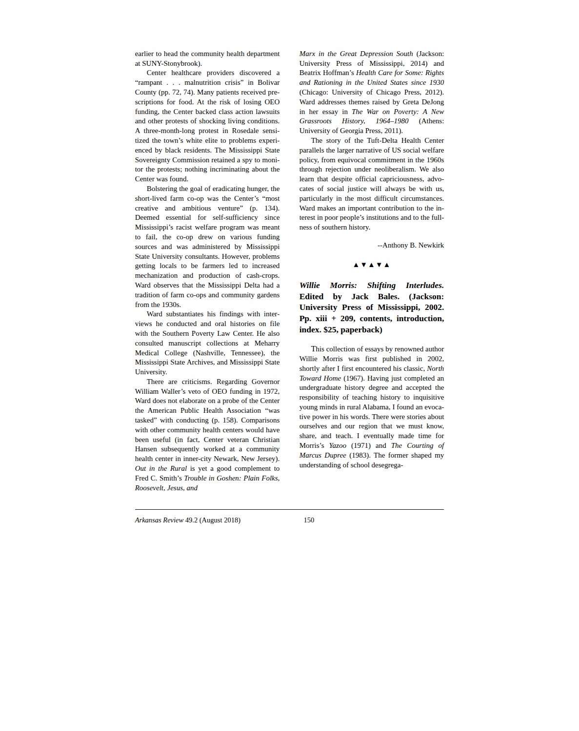earlier to head the community health department at SUNY-Stonybrook).
Center healthcare providers discovered a “rampant . . . malnutrition crisis” in Bolivar County (pp. 72, 74). Many patients received prescriptions for food. At the risk of losing OEO funding, the Center backed class action lawsuits and other protests of shocking living conditions. A three-month-long protest in Rosedale sensitized the town’s white elite to problems experienced by black residents. The Mississippi State Sovereignty Commission retained a spy to monitor the protests; nothing incriminating about the Center was found.
Bolstering the goal of eradicating hunger, the short-lived farm co-op was the Center’s “most creative and ambitious venture” (p. 134). Deemed essential for self-sufficiency since Mississippi’s racist welfare program was meant to fail, the co-op drew on various funding sources and was administered by Mississippi State University consultants. However, problems getting locals to be farmers led to increased mechanization and production of cash-crops. Ward observes that the Mississippi Delta had a tradition of farm co-ops and community gardens from the 1930s.
Ward substantiates his findings with interviews he conducted and oral histories on file with the Southern Poverty Law Center. He also consulted manuscript collections at Meharry Medical College (Nashville, Tennessee), the Mississippi State Archives, and Mississippi State University.
There are criticisms. Regarding Governor William Waller’s veto of OEO funding in 1972, Ward does not elaborate on a probe of the Center the American Public Health Association “was tasked” with conducting (p. 158). Comparisons with other community health centers would have been useful (in fact, Center veteran Christian Hansen subsequently worked at a community health center in inner-city Newark, New Jersey). Out in the Rural is yet a good complement to Fred C. Smith’s Trouble in Goshen: Plain Folks, Roosevelt, Jesus, and
Marx in the Great Depression South (Jackson: University Press of Mississippi, 2014) and Beatrix Hoffman’s Health Care for Some: Rights and Rationing in the United States since 1930 (Chicago: University of Chicago Press, 2012). Ward addresses themes raised by Greta DeJong in her essay in The War on Poverty: A New Grassroots History, 1964–1980 (Athens: University of Georgia Press, 2011).
The story of the Tuft-Delta Health Center parallels the larger narrative of US social welfare policy, from equivocal commitment in the 1960s through rejection under neoliberalism. We also learn that despite official capriciousness, advocates of social justice will always be with us, particularly in the most difficult circumstances. Ward makes an important contribution to the interest in poor people’s institutions and to the fullness of southern history.
--Anthony B. Newkirk
▲▼▲▼▲
Willie Morris: Shifting Interludes. Edited by Jack Bales. (Jackson: University Press of Mississippi, 2002. Pp. xiii + 209, contents, introduction, index. $25, paperback)
This collection of essays by renowned author Willie Morris was first published in 2002, shortly after I first encountered his classic, North Toward Home (1967). Having just completed an undergraduate history degree and accepted the responsibility of teaching history to inquisitive young minds in rural Alabama, I found an evocative power in his words. There were stories about ourselves and our region that we must know, share, and teach. I eventually made time for Morris’s Yazoo (1971) and The Courting of Marcus Dupree (1983). The former shaped my understanding of school desegrega-
Arkansas Review 49.2 (August 2018) 150